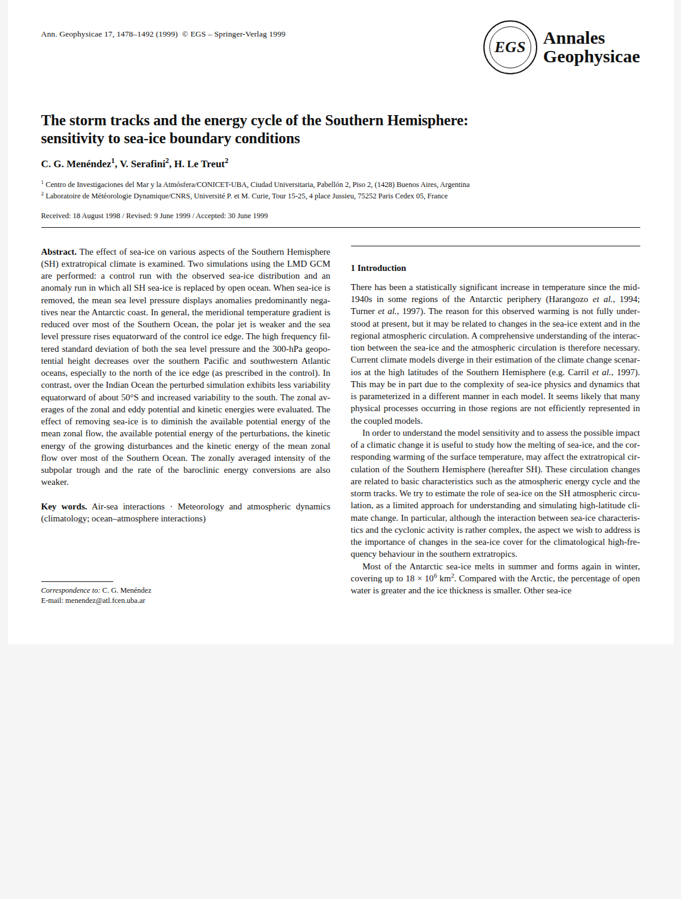Annales Geophysicae
Ann. Geophysicae 17, 1478–1492 (1999) © EGS – Springer-Verlag 1999
The storm tracks and the energy cycle of the Southern Hemisphere:
sensitivity to sea-ice boundary conditions
C. G. Menéndez1, V. Serafini2, H. Le Treut2
1 Centro de Investigaciones del Mar y la Atmósfera/CONICET-UBA, Ciudad Universitaria, Pabellón 2, Piso 2, (1428) Buenos Aires, Argentina
2 Laboratoire de Météorologie Dynamique/CNRS, Université P. et M. Curie, Tour 15-25, 4 place Jussieu, 75252 Paris Cedex 05, France
Received: 18 August 1998 / Revised: 9 June 1999 / Accepted: 30 June 1999
Abstract. The effect of sea-ice on various aspects of the Southern Hemisphere (SH) extratropical climate is examined. Two simulations using the LMD GCM are performed: a control run with the observed sea-ice distribution and an anomaly run in which all SH sea-ice is replaced by open ocean. When sea-ice is removed, the mean sea level pressure displays anomalies predominantly negatives near the Antarctic coast. In general, the meridional temperature gradient is reduced over most of the Southern Ocean, the polar jet is weaker and the sea level pressure rises equatorward of the control ice edge. The high frequency filtered standard deviation of both the sea level pressure and the 300-hPa geopotential height decreases over the southern Pacific and southwestern Atlantic oceans, especially to the north of the ice edge (as prescribed in the control). In contrast, over the Indian Ocean the perturbed simulation exhibits less variability equatorward of about 50°S and increased variability to the south. The zonal averages of the zonal and eddy potential and kinetic energies were evaluated. The effect of removing sea-ice is to diminish the available potential energy of the mean zonal flow, the available potential energy of the perturbations, the kinetic energy of the growing disturbances and the kinetic energy of the mean zonal flow over most of the Southern Ocean. The zonally averaged intensity of the subpolar trough and the rate of the baroclinic energy conversions are also weaker.
Key words. Air-sea interactions · Meteorology and atmospheric dynamics (climatology; ocean–atmosphere interactions)
Correspondence to: C. G. Menéndez
E-mail: menendez@atl.fcen.uba.ar
1 Introduction
There has been a statistically significant increase in temperature since the mid-1940s in some regions of the Antarctic periphery (Harangozo et al., 1994; Turner et al., 1997). The reason for this observed warming is not fully understood at present, but it may be related to changes in the sea-ice extent and in the regional atmospheric circulation. A comprehensive understanding of the interaction between the sea-ice and the atmospheric circulation is therefore necessary. Current climate models diverge in their estimation of the climate change scenarios at the high latitudes of the Southern Hemisphere (e.g. Carril et al., 1997). This may be in part due to the complexity of sea-ice physics and dynamics that is parameterized in a different manner in each model. It seems likely that many physical processes occurring in those regions are not efficiently represented in the coupled models.
In order to understand the model sensitivity and to assess the possible impact of a climatic change it is useful to study how the melting of sea-ice, and the corresponding warming of the surface temperature, may affect the extratropical circulation of the Southern Hemisphere (hereafter SH). These circulation changes are related to basic characteristics such as the atmospheric energy cycle and the storm tracks. We try to estimate the role of sea-ice on the SH atmospheric circulation, as a limited approach for understanding and simulating high-latitude climate change. In particular, although the interaction between sea-ice characteristics and the cyclonic activity is rather complex, the aspect we wish to address is the importance of changes in the sea-ice cover for the climatological high-frequency behaviour in the southern extratropics.
Most of the Antarctic sea-ice melts in summer and forms again in winter, covering up to 18 × 106 km2. Compared with the Arctic, the percentage of open water is greater and the ice thickness is smaller. Other sea-ice